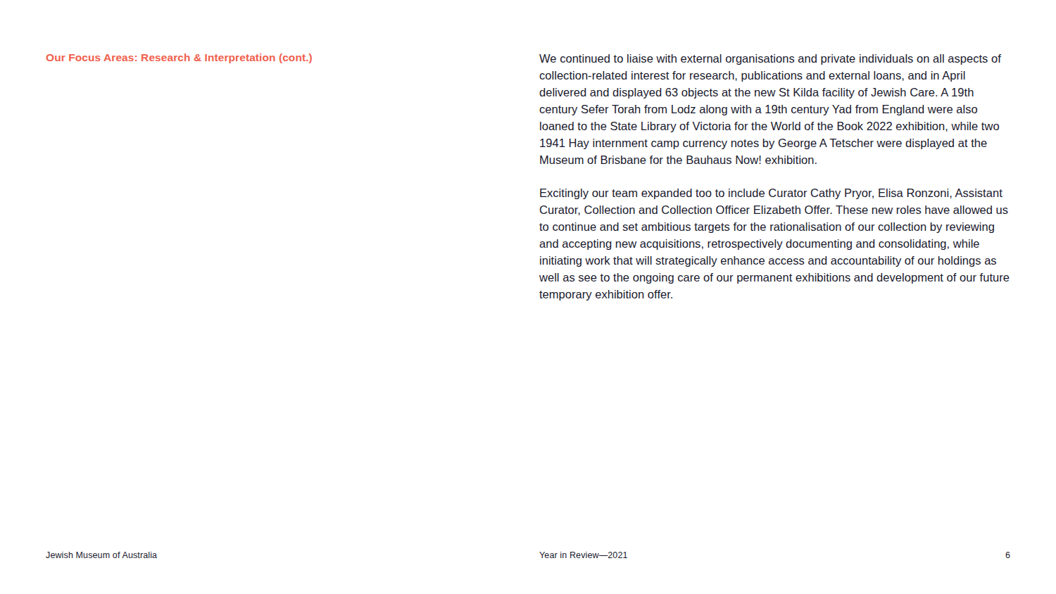Our Focus Areas: Research & Interpretation (cont.)
We continued to liaise with external organisations and private individuals on all aspects of collection-related interest for research, publications and external loans, and in April delivered and displayed 63 objects at the new St Kilda facility of Jewish Care. A 19th century Sefer Torah from Lodz along with a 19th century Yad from England were also loaned to the State Library of Victoria for the World of the Book 2022 exhibition, while two 1941 Hay internment camp currency notes by George A Tetscher were displayed at the Museum of Brisbane for the Bauhaus Now! exhibition.
Excitingly our team expanded too to include Curator Cathy Pryor, Elisa Ronzoni, Assistant Curator, Collection and Collection Officer Elizabeth Offer. These new roles have allowed us to continue and set ambitious targets for the rationalisation of our collection by reviewing and accepting new acquisitions, retrospectively documenting and consolidating, while initiating work that will strategically enhance access and accountability of our holdings as well as see to the ongoing care of our permanent exhibitions and development of our future temporary exhibition offer.
Jewish Museum of Australia
Year in Review—2021
6